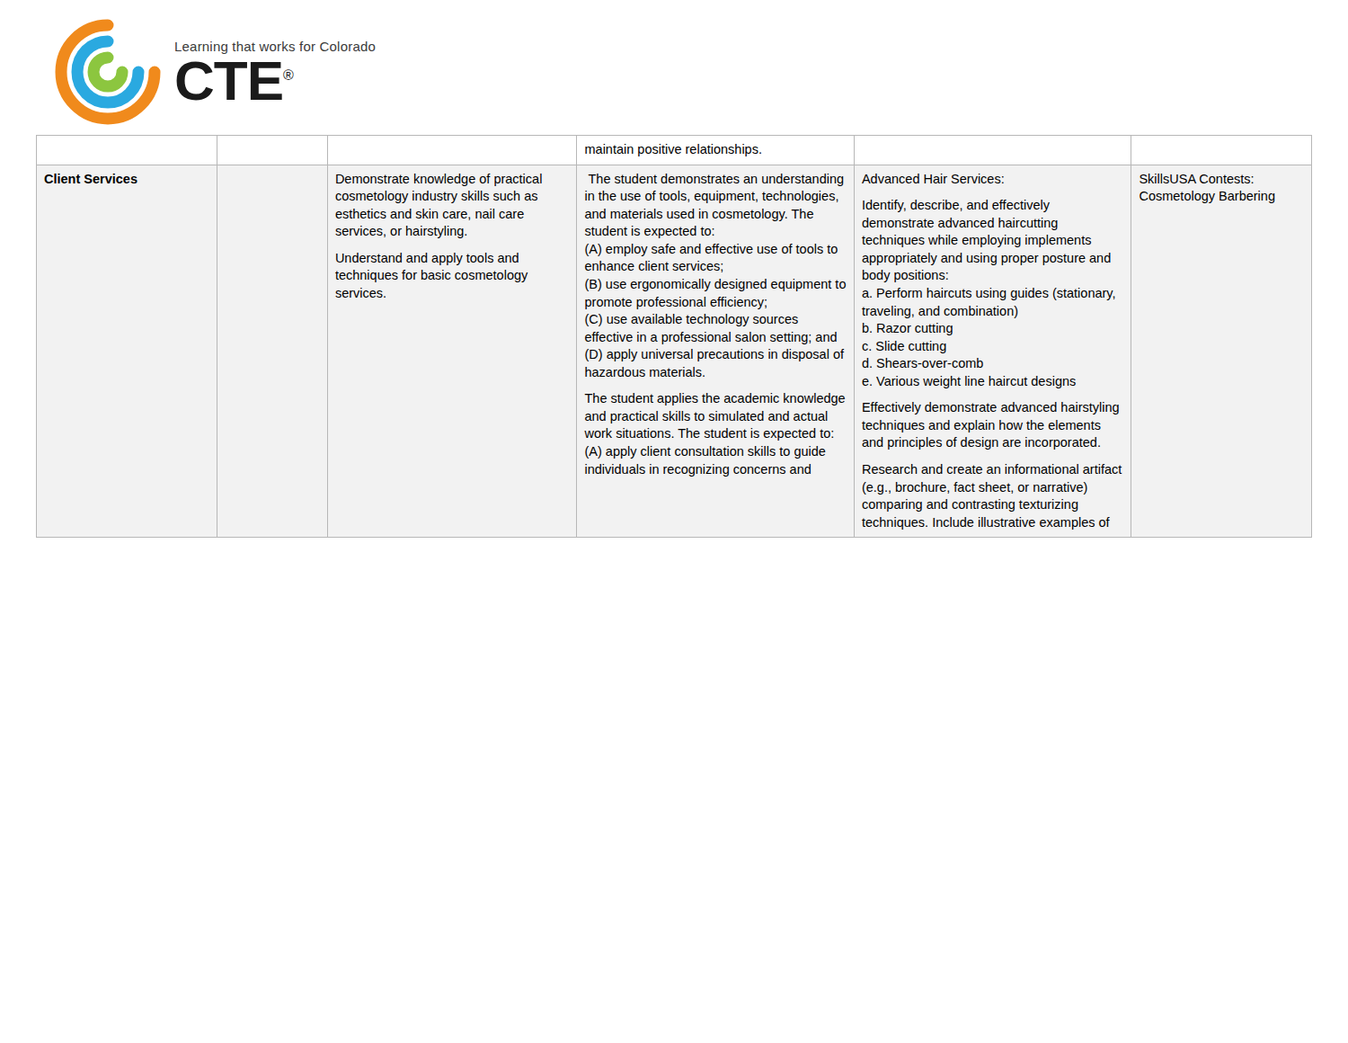Learning that works for Colorado
CTE®
| | | | maintain positive relationships. | | |
| Client Services | | Demonstrate knowledge of practical cosmetology industry skills such as esthetics and skin care, nail care services, or hairstyling. Understand and apply tools and techniques for basic cosmetology services. | The student demonstrates an understanding in the use of tools, equipment, technologies, and materials used in cosmetology. The student is expected to: (A) employ safe and effective use of tools to enhance client services; (B) use ergonomically designed equipment to promote professional efficiency; (C) use available technology sources effective in a professional salon setting; and (D) apply universal precautions in disposal of hazardous materials. The student applies the academic knowledge and practical skills to simulated and actual work situations. The student is expected to: (A) apply client consultation skills to guide individuals in recognizing concerns and | Advanced Hair Services: Identify, describe, and effectively demonstrate advanced haircutting techniques while employing implements appropriately and using proper posture and body positions: a. Perform haircuts using guides (stationary, traveling, and combination) b. Razor cutting c. Slide cutting d. Shears-over-comb e. Various weight line haircut designs Effectively demonstrate advanced hairstyling techniques and explain how the elements and principles of design are incorporated. Research and create an informational artifact (e.g., brochure, fact sheet, or narrative) comparing and contrasting texturizing techniques. Include illustrative examples of | SkillsUSA Contests: Cosmetology Barbering |